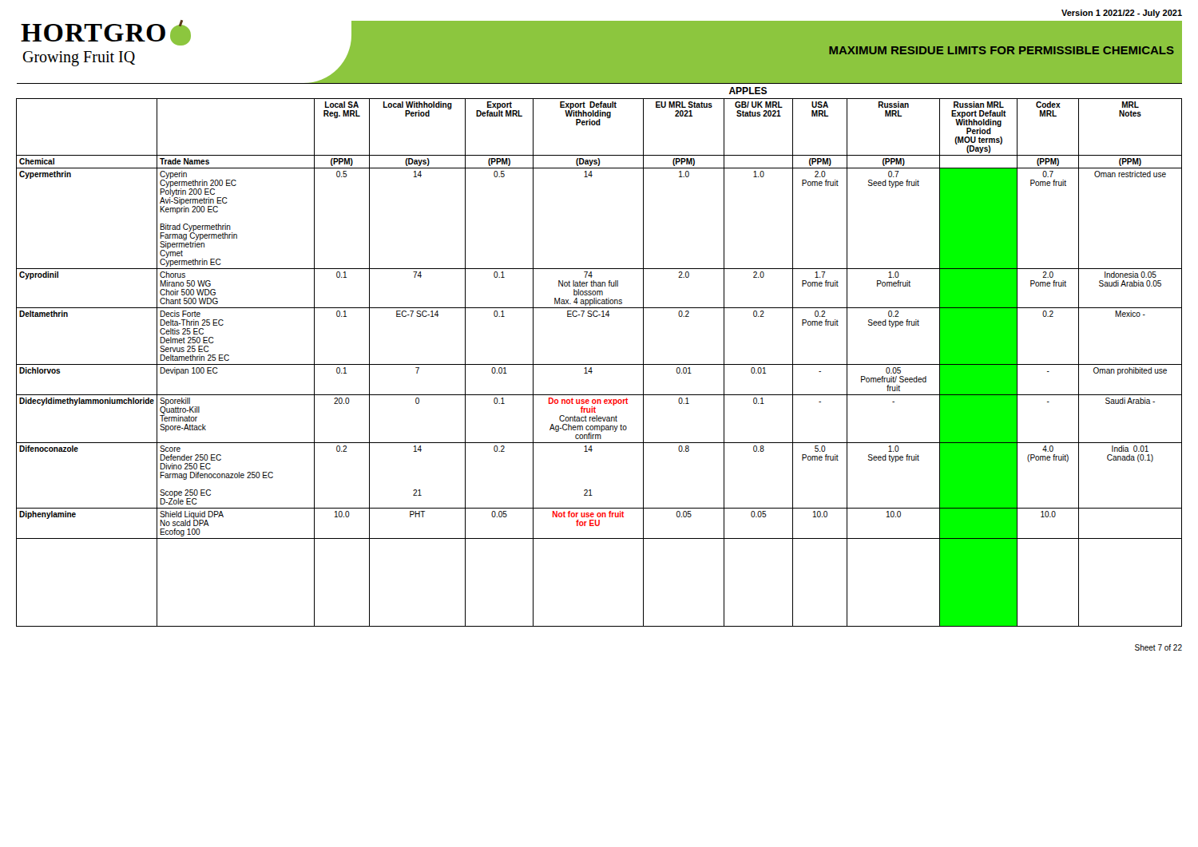Version 1 2021/22 - July 2021
HORTGRO
Growing Fruit IQ
MAXIMUM RESIDUE LIMITS FOR PERMISSIBLE CHEMICALS
| | APPLES |
| --- | --- |
| | | Local SA Reg. MRL | Local Withholding Period | Export Default MRL | Export Default Withholding Period | EU MRL Status 2021 | GB/ UK MRL Status 2021 | USA MRL | Russian MRL | Russian MRL Export Default Withholding Period (MOU terms) (Days) | Codex MRL | MRL Notes |
| Chemical | Trade Names | (PPM) | (Days) | (PPM) | (Days) | (PPM) | | (PPM) | (PPM) | | (PPM) | (PPM) |
| Cypermethrin | Cyperin Cypermethrin 200 EC Polytrin 200 EC Avi-Sipermetrin EC Kemprin 200 EC Bitrad Cypermethrin Farmag Cypermethrin Sipermetrien Cymet Cypermethrin EC | 0.5 | 14 | 0.5 | 14 | 1.0 | 1.0 | 2.0 Pome fruit | 0.7 Seed type fruit | | 0.7 Pome fruit | Oman restricted use |
| Cyprodinil | Chorus Mirano 50 WG Choir 500 WDG Chant 500 WDG | 0.1 | 74 | 0.1 | 74 Not later than full blossom Max. 4 applications | 2.0 | 2.0 | 1.7 Pome fruit | 1.0 Pomefruit | | 2.0 Pome fruit | Indonesia 0.05 Saudi Arabia 0.05 |
| Deltamethrin | Decis Forte Delta-Thrin 25 EC Celtis 25 EC Delmet 250 EC Servus 25 EC Deltamethrin 25 EC | 0.1 | EC-7 SC-14 | 0.1 | EC-7 SC-14 | 0.2 | 0.2 | 0.2 Pome fruit | 0.2 Seed type fruit | | 0.2 | Mexico - |
| Dichlorvos | Devipan 100 EC | 0.1 | 7 | 0.01 | 14 | 0.01 | 0.01 | - | 0.05 Pomefruit/ Seeded fruit | | - | Oman prohibited use |
| Didecyldimethylammoniumchloride | Sporekill Quattro-Kill Terminator Spore-Attack | 20.0 | 0 | 0.1 | Do not use on export fruit Contact relevant Ag-Chem company to confirm | 0.1 | 0.1 | - | - | | - | Saudi Arabia - |
| Difenoconazole | Score Defender 250 EC Divino 250 EC Farmag Difenoconazole 250 EC Scope 250 EC D-Zole EC | 0.2 | 14 21 | 0.2 | 14 21 | 0.8 | 0.8 | 5.0 Pome fruit | 1.0 Seed type fruit | | 4.0 (Pome fruit) | India 0.01 Canada (0.1) |
| Diphenylamine | Shield Liquid DPA No scald DPA Ecofog 100 | 10.0 | PHT | 0.05 | Not for use on fruit for EU | 0.05 | 0.05 | 10.0 | 10.0 | | 10.0 | |
Sheet 7 of 22